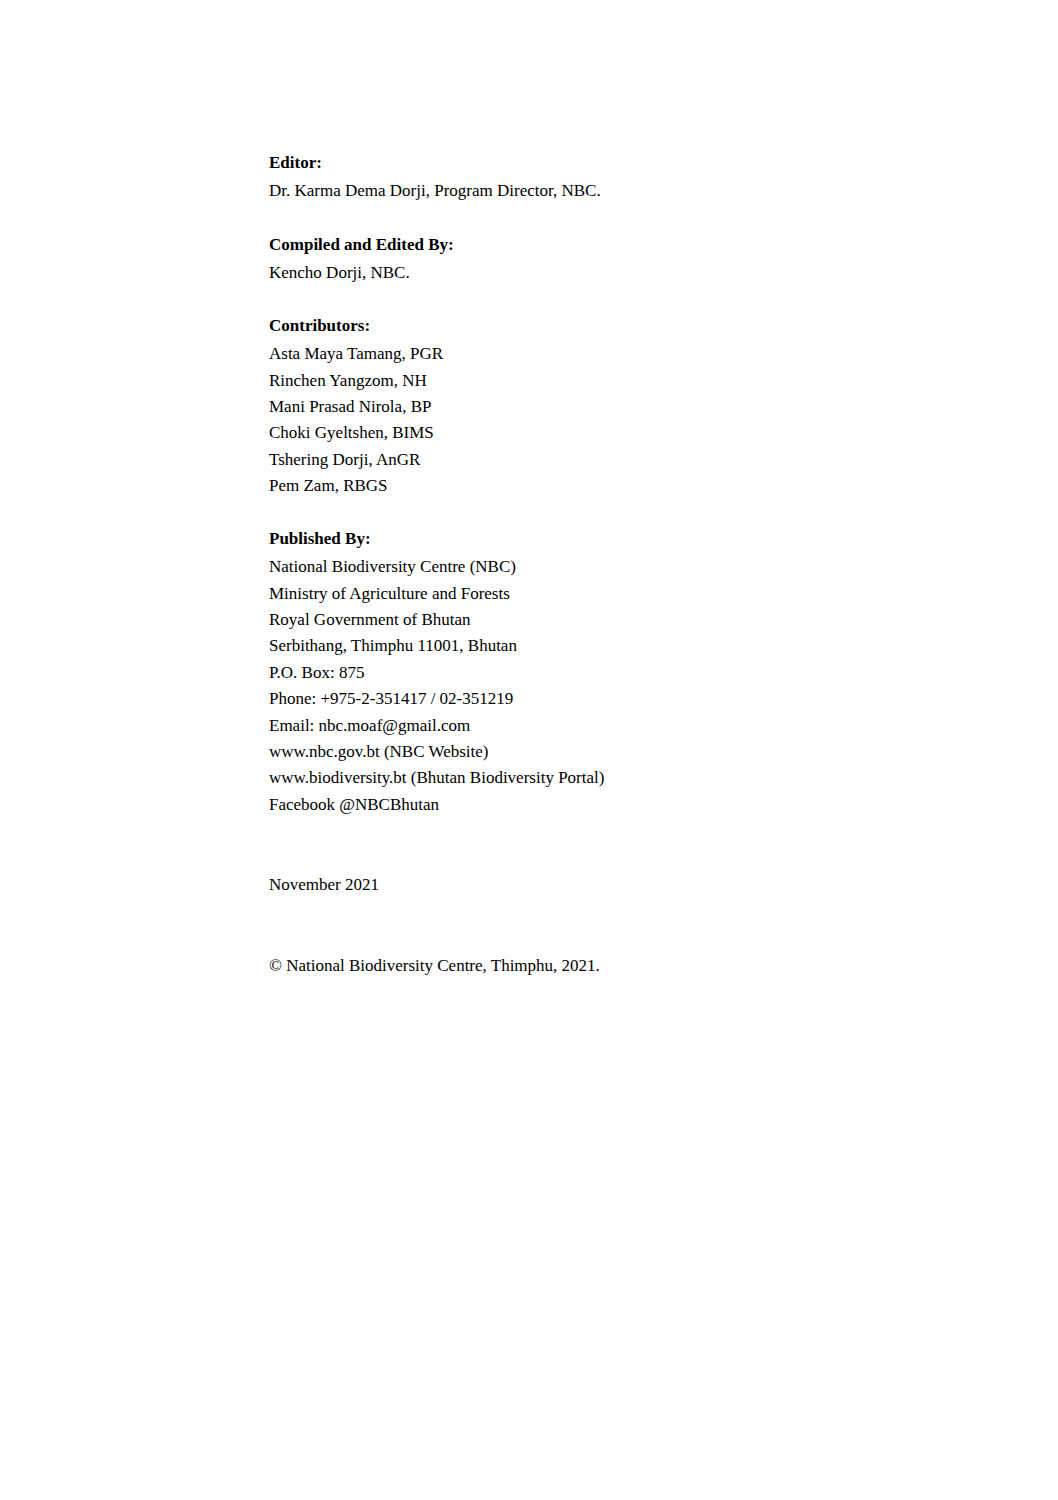Editor:
Dr. Karma Dema Dorji, Program Director, NBC.
Compiled and Edited By:
Kencho Dorji, NBC.
Contributors:
Asta Maya Tamang, PGR
Rinchen Yangzom, NH
Mani Prasad Nirola, BP
Choki Gyeltshen, BIMS
Tshering Dorji, AnGR
Pem Zam, RBGS
Published By:
National Biodiversity Centre (NBC)
Ministry of Agriculture and Forests
Royal Government of Bhutan
Serbithang, Thimphu 11001, Bhutan
P.O. Box: 875
Phone: +975-2-351417 / 02-351219
Email: nbc.moaf@gmail.com
www.nbc.gov.bt (NBC Website)
www.biodiversity.bt (Bhutan Biodiversity Portal)
Facebook @NBCBhutan
November 2021
© National Biodiversity Centre, Thimphu, 2021.